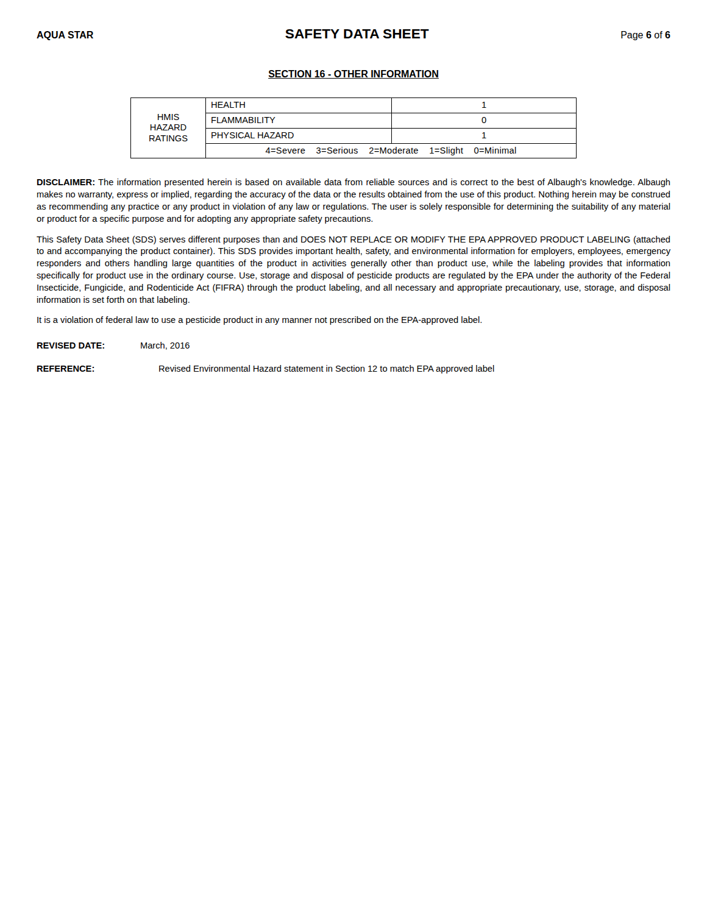AQUA STAR
SAFETY DATA SHEET
Page 6 of 6
SECTION 16 - OTHER INFORMATION
| HMIS HAZARD RATINGS | HEALTH | 1 |
| FLAMMABILITY | 0 |
| PHYSICAL HAZARD | 1 |
| 4=Severe 3=Serious 2=Moderate 1=Slight 0=Minimal |
DISCLAIMER: The information presented herein is based on available data from reliable sources and is correct to the best of Albaugh's knowledge. Albaugh makes no warranty, express or implied, regarding the accuracy of the data or the results obtained from the use of this product. Nothing herein may be construed as recommending any practice or any product in violation of any law or regulations. The user is solely responsible for determining the suitability of any material or product for a specific purpose and for adopting any appropriate safety precautions.
This Safety Data Sheet (SDS) serves different purposes than and DOES NOT REPLACE OR MODIFY THE EPA APPROVED PRODUCT LABELING (attached to and accompanying the product container). This SDS provides important health, safety, and environmental information for employers, employees, emergency responders and others handling large quantities of the product in activities generally other than product use, while the labeling provides that information specifically for product use in the ordinary course. Use, storage and disposal of pesticide products are regulated by the EPA under the authority of the Federal Insecticide, Fungicide, and Rodenticide Act (FIFRA) through the product labeling, and all necessary and appropriate precautionary, use, storage, and disposal information is set forth on that labeling.
It is a violation of federal law to use a pesticide product in any manner not prescribed on the EPA-approved label.
REVISED DATE:
March, 2016
REFERENCE:
Revised Environmental Hazard statement in Section 12 to match EPA approved label